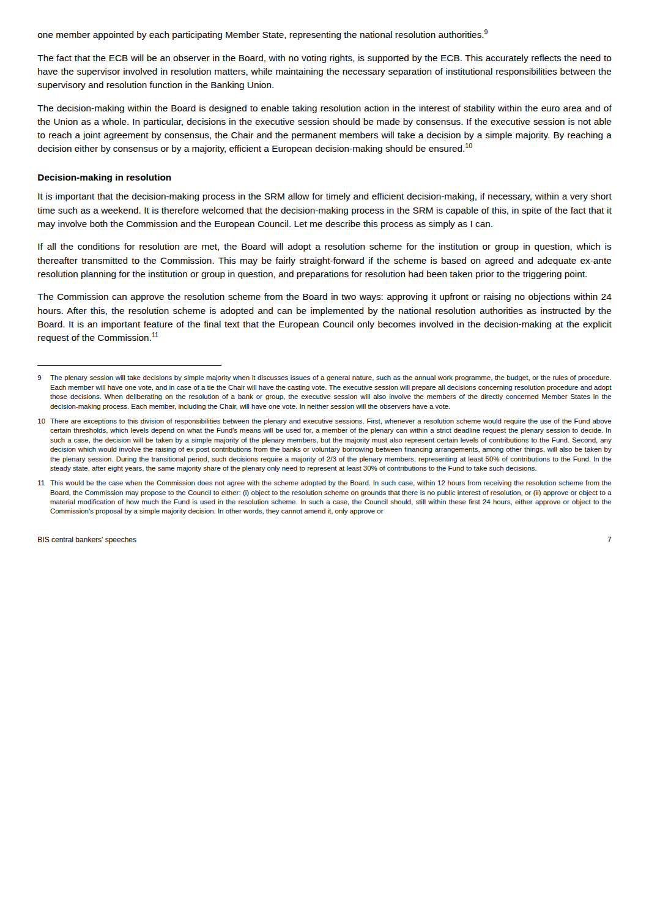one member appointed by each participating Member State, representing the national resolution authorities.9
The fact that the ECB will be an observer in the Board, with no voting rights, is supported by the ECB. This accurately reflects the need to have the supervisor involved in resolution matters, while maintaining the necessary separation of institutional responsibilities between the supervisory and resolution function in the Banking Union.
The decision-making within the Board is designed to enable taking resolution action in the interest of stability within the euro area and of the Union as a whole. In particular, decisions in the executive session should be made by consensus. If the executive session is not able to reach a joint agreement by consensus, the Chair and the permanent members will take a decision by a simple majority. By reaching a decision either by consensus or by a majority, efficient a European decision-making should be ensured.10
Decision-making in resolution
It is important that the decision-making process in the SRM allow for timely and efficient decision-making, if necessary, within a very short time such as a weekend. It is therefore welcomed that the decision-making process in the SRM is capable of this, in spite of the fact that it may involve both the Commission and the European Council. Let me describe this process as simply as I can.
If all the conditions for resolution are met, the Board will adopt a resolution scheme for the institution or group in question, which is thereafter transmitted to the Commission. This may be fairly straight-forward if the scheme is based on agreed and adequate ex-ante resolution planning for the institution or group in question, and preparations for resolution had been taken prior to the triggering point.
The Commission can approve the resolution scheme from the Board in two ways: approving it upfront or raising no objections within 24 hours. After this, the resolution scheme is adopted and can be implemented by the national resolution authorities as instructed by the Board. It is an important feature of the final text that the European Council only becomes involved in the decision-making at the explicit request of the Commission.11
9 The plenary session will take decisions by simple majority when it discusses issues of a general nature, such as the annual work programme, the budget, or the rules of procedure. Each member will have one vote, and in case of a tie the Chair will have the casting vote. The executive session will prepare all decisions concerning resolution procedure and adopt those decisions. When deliberating on the resolution of a bank or group, the executive session will also involve the members of the directly concerned Member States in the decision-making process. Each member, including the Chair, will have one vote. In neither session will the observers have a vote.
10 There are exceptions to this division of responsibilities between the plenary and executive sessions. First, whenever a resolution scheme would require the use of the Fund above certain thresholds, which levels depend on what the Fund's means will be used for, a member of the plenary can within a strict deadline request the plenary session to decide. In such a case, the decision will be taken by a simple majority of the plenary members, but the majority must also represent certain levels of contributions to the Fund. Second, any decision which would involve the raising of ex post contributions from the banks or voluntary borrowing between financing arrangements, among other things, will also be taken by the plenary session. During the transitional period, such decisions require a majority of 2/3 of the plenary members, representing at least 50% of contributions to the Fund. In the steady state, after eight years, the same majority share of the plenary only need to represent at least 30% of contributions to the Fund to take such decisions.
11 This would be the case when the Commission does not agree with the scheme adopted by the Board. In such case, within 12 hours from receiving the resolution scheme from the Board, the Commission may propose to the Council to either: (i) object to the resolution scheme on grounds that there is no public interest of resolution, or (ii) approve or object to a material modification of how much the Fund is used in the resolution scheme. In such a case, the Council should, still within these first 24 hours, either approve or object to the Commission's proposal by a simple majority decision. In other words, they cannot amend it, only approve or
BIS central bankers' speeches 7